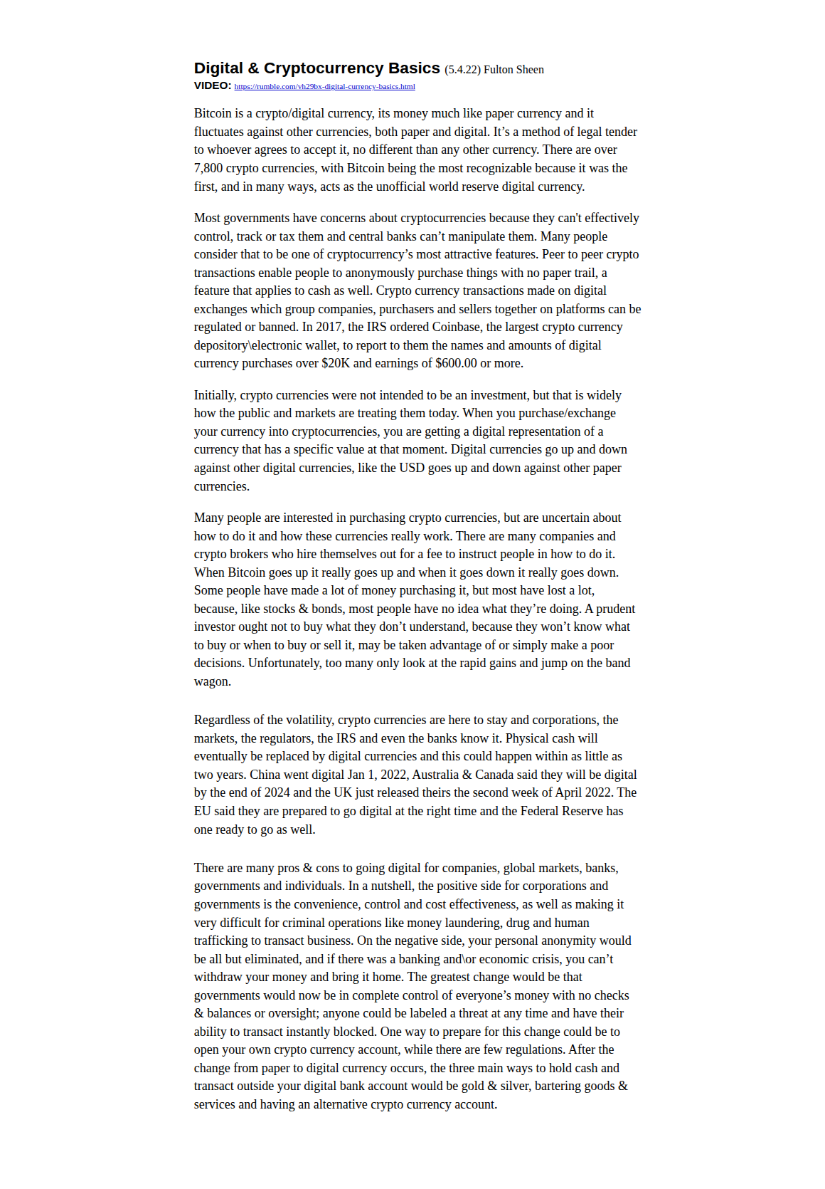Digital & Cryptocurrency Basics (5.4.22) Fulton Sheen
VIDEO: https://rumble.com/vh29bx-digital-currency-basics.html
Bitcoin is a crypto/digital currency, its money much like paper currency and it fluctuates against other currencies, both paper and digital. It’s a method of legal tender to whoever agrees to accept it, no different than any other currency. There are over 7,800 crypto currencies, with Bitcoin being the most recognizable because it was the first, and in many ways, acts as the unofficial world reserve digital currency.
Most governments have concerns about cryptocurrencies because they can't effectively control, track or tax them and central banks can’t manipulate them. Many people consider that to be one of cryptocurrency’s most attractive features. Peer to peer crypto transactions enable people to anonymously purchase things with no paper trail, a feature that applies to cash as well. Crypto currency transactions made on digital exchanges which group companies, purchasers and sellers together on platforms can be regulated or banned. In 2017, the IRS ordered Coinbase, the largest crypto currency depository\electronic wallet, to report to them the names and amounts of digital currency purchases over $20K and earnings of $600.00 or more.
Initially, crypto currencies were not intended to be an investment, but that is widely how the public and markets are treating them today. When you purchase/exchange your currency into cryptocurrencies, you are getting a digital representation of a currency that has a specific value at that moment. Digital currencies go up and down against other digital currencies, like the USD goes up and down against other paper currencies.
Many people are interested in purchasing crypto currencies, but are uncertain about how to do it and how these currencies really work. There are many companies and crypto brokers who hire themselves out for a fee to instruct people in how to do it. When Bitcoin goes up it really goes up and when it goes down it really goes down. Some people have made a lot of money purchasing it, but most have lost a lot, because, like stocks & bonds, most people have no idea what they’re doing. A prudent investor ought not to buy what they don’t understand, because they won’t know what to buy or when to buy or sell it, may be taken advantage of or simply make a poor decisions. Unfortunately, too many only look at the rapid gains and jump on the band wagon.
Regardless of the volatility, crypto currencies are here to stay and corporations, the markets, the regulators, the IRS and even the banks know it. Physical cash will eventually be replaced by digital currencies and this could happen within as little as two years. China went digital Jan 1, 2022, Australia & Canada said they will be digital by the end of 2024 and the UK just released theirs the second week of April 2022. The EU said they are prepared to go digital at the right time and the Federal Reserve has one ready to go as well.
There are many pros & cons to going digital for companies, global markets, banks, governments and individuals. In a nutshell, the positive side for corporations and governments is the convenience, control and cost effectiveness, as well as making it very difficult for criminal operations like money laundering, drug and human trafficking to transact business. On the negative side, your personal anonymity would be all but eliminated, and if there was a banking and\or economic crisis, you can’t withdraw your money and bring it home. The greatest change would be that governments would now be in complete control of everyone’s money with no checks & balances or oversight; anyone could be labeled a threat at any time and have their ability to transact instantly blocked. One way to prepare for this change could be to open your own crypto currency account, while there are few regulations. After the change from paper to digital currency occurs, the three main ways to hold cash and transact outside your digital bank account would be gold & silver, bartering goods & services and having an alternative crypto currency account.